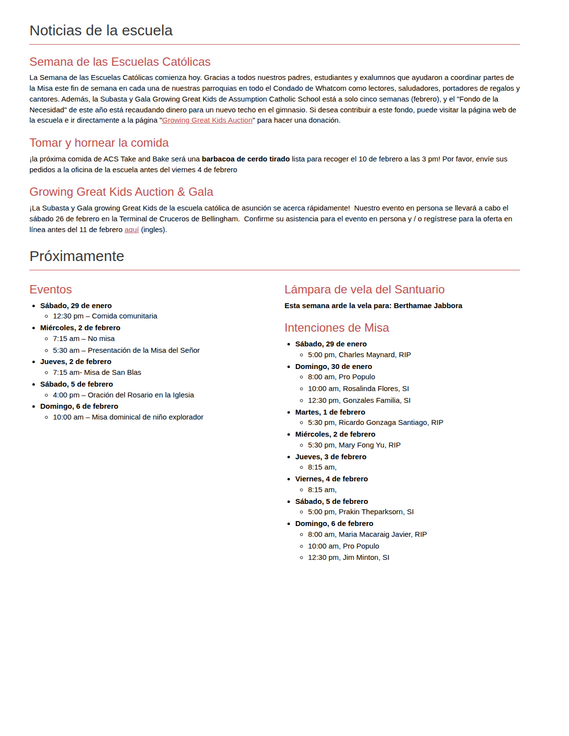Noticias de la escuela
Semana de las Escuelas Católicas
La Semana de las Escuelas Católicas comienza hoy. Gracias a todos nuestros padres, estudiantes y exalumnos que ayudaron a coordinar partes de la Misa este fin de semana en cada una de nuestras parroquias en todo el Condado de Whatcom como lectores, saludadores, portadores de regalos y cantores. Además, la Subasta y Gala Growing Great Kids de Assumption Catholic School está a solo cinco semanas (febrero), y el "Fondo de la Necesidad" de este año está recaudando dinero para un nuevo techo en el gimnasio. Si desea contribuir a este fondo, puede visitar la página web de la escuela e ir directamente a la página "Growing Great Kids Auction" para hacer una donación.
Tomar y hornear la comida
¡la próxima comida de ACS Take and Bake será una barbacoa de cerdo tirado lista para recoger el 10 de febrero a las 3 pm! Por favor, envíe sus pedidos a la oficina de la escuela antes del viernes 4 de febrero
Growing Great Kids Auction & Gala
¡La Subasta y Gala growing Great Kids de la escuela católica de asunción se acerca rápidamente! Nuestro evento en persona se llevará a cabo el sábado 26 de febrero en la Terminal de Cruceros de Bellingham. Confirme su asistencia para el evento en persona y / o regístrese para la oferta en línea antes del 11 de febrero aquí (ingles).
Próximamente
Eventos
Sábado, 29 de enero
12:30 pm – Comida comunitaria
Miércoles, 2 de febrero
7:15 am – No misa
5:30 am – Presentación de la Misa del Señor
Jueves, 2 de febrero
7:15 am- Misa de San Blas
Sábado, 5 de febrero
4:00 pm – Oración del Rosario en la Iglesia
Domingo, 6 de febrero
10:00 am – Misa dominical de niño explorador
Lámpara de vela del Santuario
Esta semana arde la vela para: Berthamae Jabbora
Intenciones de Misa
Sábado, 29 de enero
5:00 pm, Charles Maynard, RIP
Domingo, 30 de enero
8:00 am, Pro Populo
10:00 am, Rosalinda Flores, SI
12:30 pm, Gonzales Familia, SI
Martes, 1 de febrero
5:30 pm, Ricardo Gonzaga Santiago, RIP
Miércoles, 2 de febrero
5:30 pm, Mary Fong Yu, RIP
Jueves, 3 de febrero
8:15 am,
Viernes, 4 de febrero
8:15 am,
Sábado, 5 de febrero
5:00 pm, Prakin Theparksorn, SI
Domingo, 6 de febrero
8:00 am, Maria Macaraig Javier, RIP
10:00 am, Pro Populo
12:30 pm, Jim Minton, SI